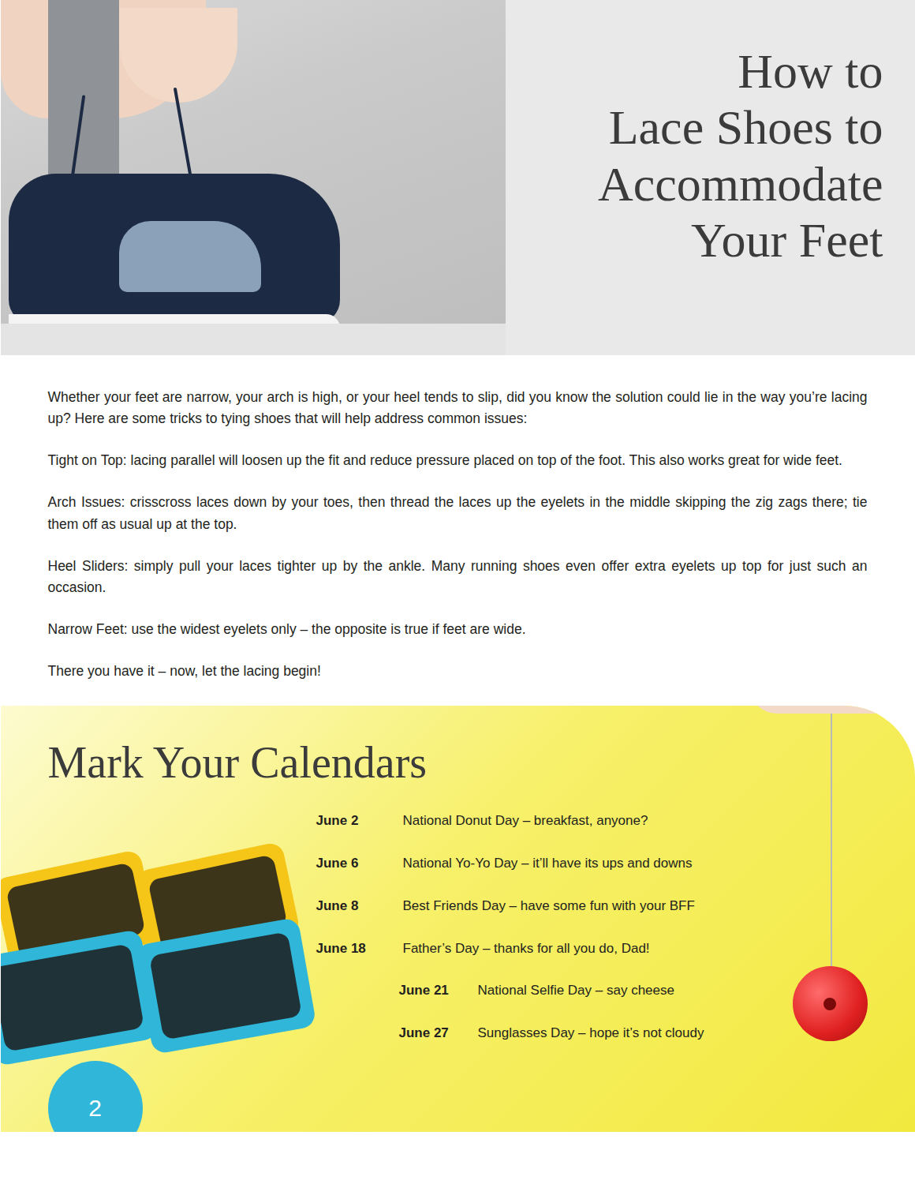How to
Lace Shoes to
Accommodate
Your Feet
Whether your feet are narrow, your arch is high, or your heel tends to slip, did you know the solution could lie in the way you’re lacing up? Here are some tricks to tying shoes that will help address common issues:
Tight on Top: lacing parallel will loosen up the fit and reduce pressure placed on top of the foot. This also works great for wide feet.
Arch Issues: crisscross laces down by your toes, then thread the laces up the eyelets in the middle skipping the zig zags there; tie them off as usual up at the top.
Heel Sliders: simply pull your laces tighter up by the ankle. Many running shoes even offer extra eyelets up top for just such an occasion.
Narrow Feet: use the widest eyelets only – the opposite is true if feet are wide.
There you have it – now, let the lacing begin!
Mark Your Calendars
June 2 National Donut Day – breakfast, anyone?
June 6 National Yo-Yo Day – it’ll have its ups and downs
June 8 Best Friends Day – have some fun with your BFF
June 18 Father’s Day – thanks for all you do, Dad!
June 21 National Selfie Day – say cheese
June 27 Sunglasses Day – hope it’s not cloudy
2